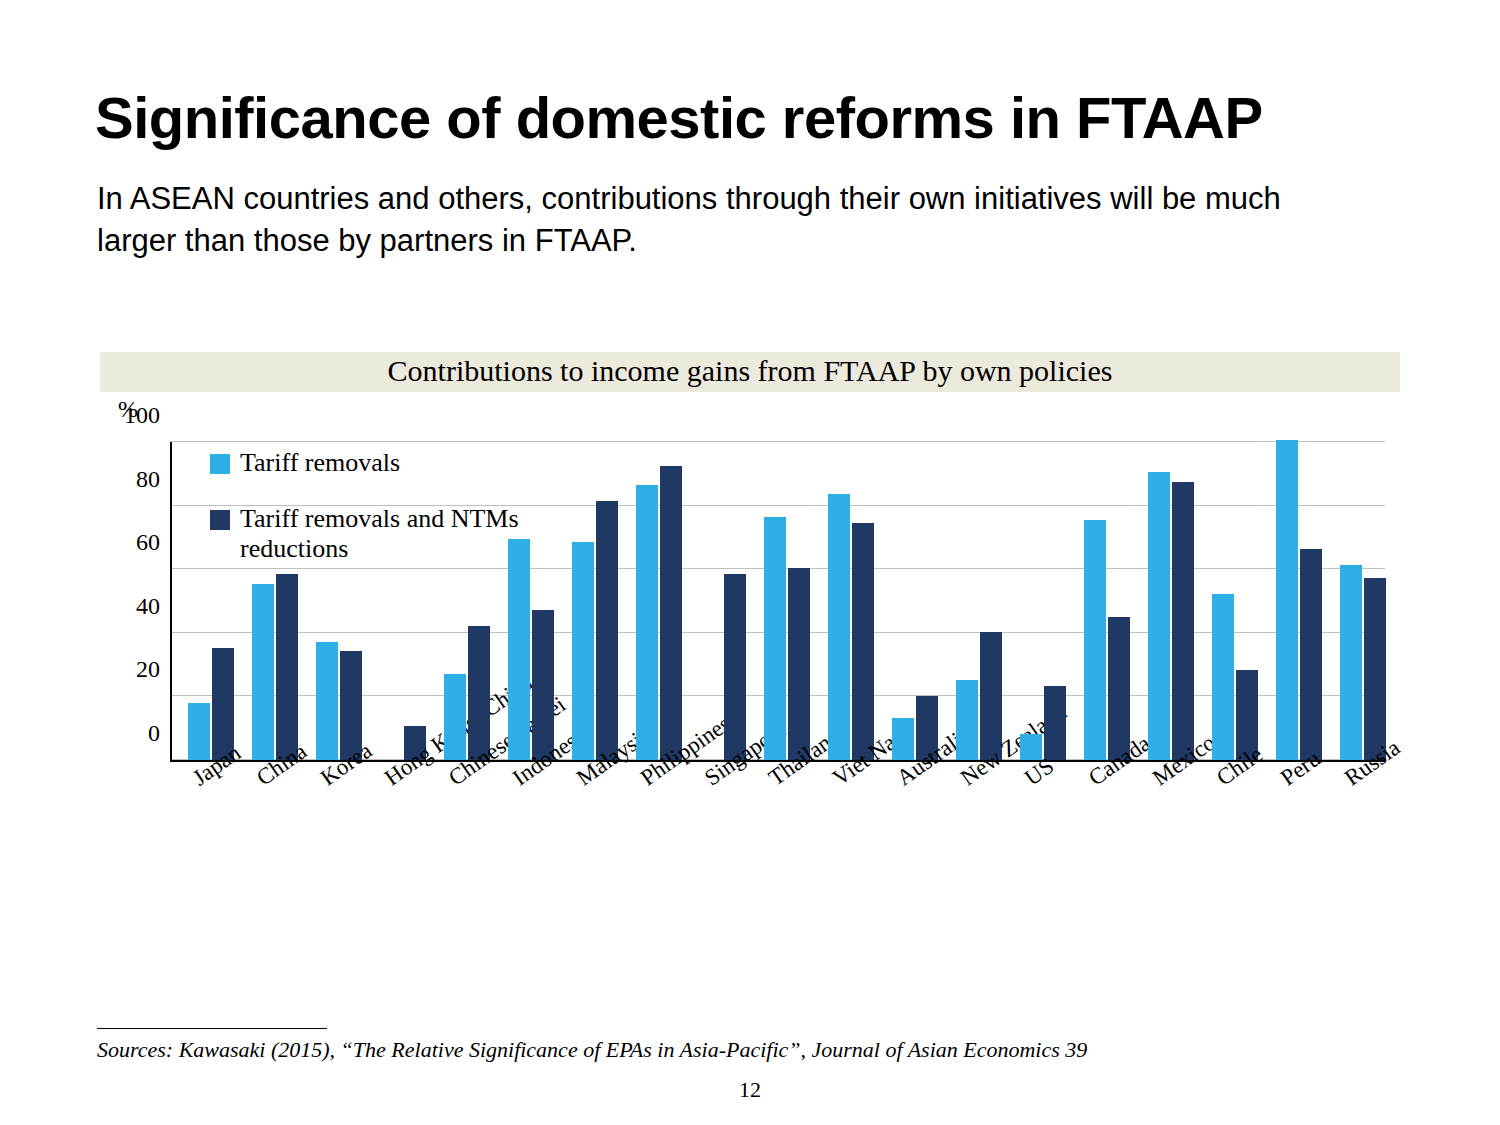Significance of domestic reforms in FTAAP
In ASEAN countries and others, contributions through their own initiatives will be much larger than those by partners in FTAAP.
Contributions to income gains from FTAAP by own policies
%
0
20
40
60
80
100
Japan
China
Korea
Hong Kong, China
Chinese Taipei
Indonesia
Malaysia
Philippines
Singapore
Thailand
Viet Nam
Australia
New Zealand
US
Canada
Mexico
Chile
Peru
Russia
Tariff removals
Tariff removals and NTMsreductions
Sources: Kawasaki (2015), “The Relative Significance of EPAs in Asia-Pacific”, Journal of Asian Economics 39
12